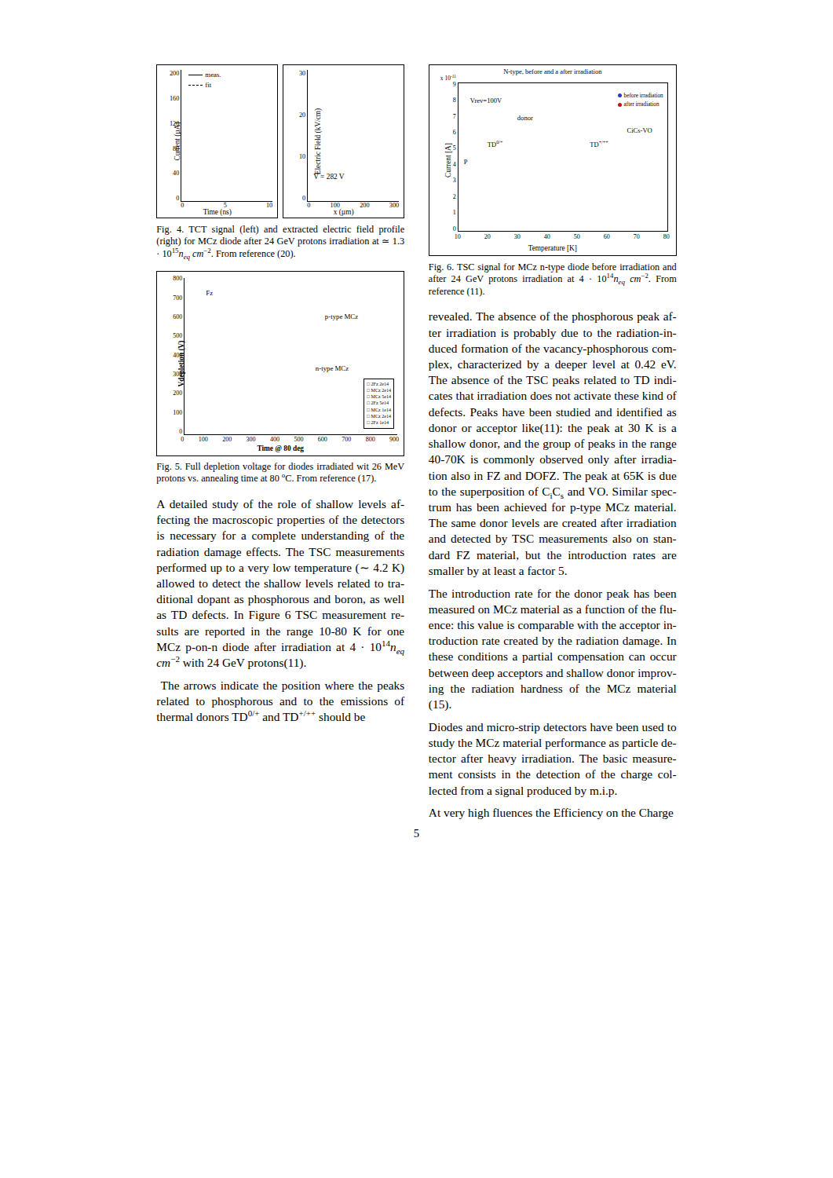Current (µA)
20016012080400
0510
Time (ns)
meas.
fit
Electric Field (kV/cm)
3020100
0100200300
x (µm)
V = 282 V
Fig. 4. TCT signal (left) and extracted electric field profile (right) for MCz diode after 24 GeV protons irradiation at ≃ 1.3 · 1015neq cm−2. From reference (20).
Vdepletion (V)
8007006005004003002001000
0100200300400500600700800900
Time @ 80 deg
Fz
p-type MCz
n-type MCz
□ 2Fz 2e14
□ MCz 2e14
□ MCz 5e14
□ 2Fz 5e14
□ MCz 1e14
□ MCz 2e14
□ 2Fz 1e14
Fig. 5. Full depletion voltage for diodes irradiated wit 26 MeV protons vs. annealing time at 80 oC. From reference (17).
A detailed study of the role of shallow levels affecting the macroscopic properties of the detectors is necessary for a complete understanding of the radiation damage effects. The TSC measurements performed up to a very low temperature (∼ 4.2 K) allowed to detect the shallow levels related to traditional dopant as phosphorous and boron, as well as TD defects. In Figure 6 TSC measurement results are reported in the range 10-80 K for one MCz p-on-n diode after irradiation at 4 · 1014neq cm−2 with 24 GeV protons(11).
The arrows indicate the position where the peaks related to phosphorous and to the emissions of thermal donors TD0/+ and TD+/++ should be
N-type, before and a after irradiation
x 10-11
Current [A]
9876543210
1020304050607080
Temperature [K]
before irradiation
after irradiation
Vrev=100V
P
TD0/+
donor
TD+/++
CiCs-VO
Fig. 6. TSC signal for MCz n-type diode before irradiation and after 24 GeV protons irradiation at 4 · 1014neq cm−2. From reference (11).
revealed. The absence of the phosphorous peak after irradiation is probably due to the radiation-induced formation of the vacancy-phosphorous complex, characterized by a deeper level at 0.42 eV. The absence of the TSC peaks related to TD indicates that irradiation does not activate these kind of defects. Peaks have been studied and identified as donor or acceptor like(11): the peak at 30 K is a shallow donor, and the group of peaks in the range 40-70K is commonly observed only after irradiation also in FZ and DOFZ. The peak at 65K is due to the superposition of CiCs and VO. Similar spectrum has been achieved for p-type MCz material. The same donor levels are created after irradiation and detected by TSC measurements also on standard FZ material, but the introduction rates are smaller by at least a factor 5.
The introduction rate for the donor peak has been measured on MCz material as a function of the fluence: this value is comparable with the acceptor introduction rate created by the radiation damage. In these conditions a partial compensation can occur between deep acceptors and shallow donor improving the radiation hardness of the MCz material (15).
Diodes and micro-strip detectors have been used to study the MCz material performance as particle detector after heavy irradiation. The basic measurement consists in the detection of the charge collected from a signal produced by m.i.p.
At very high fluences the Efficiency on the Charge
5